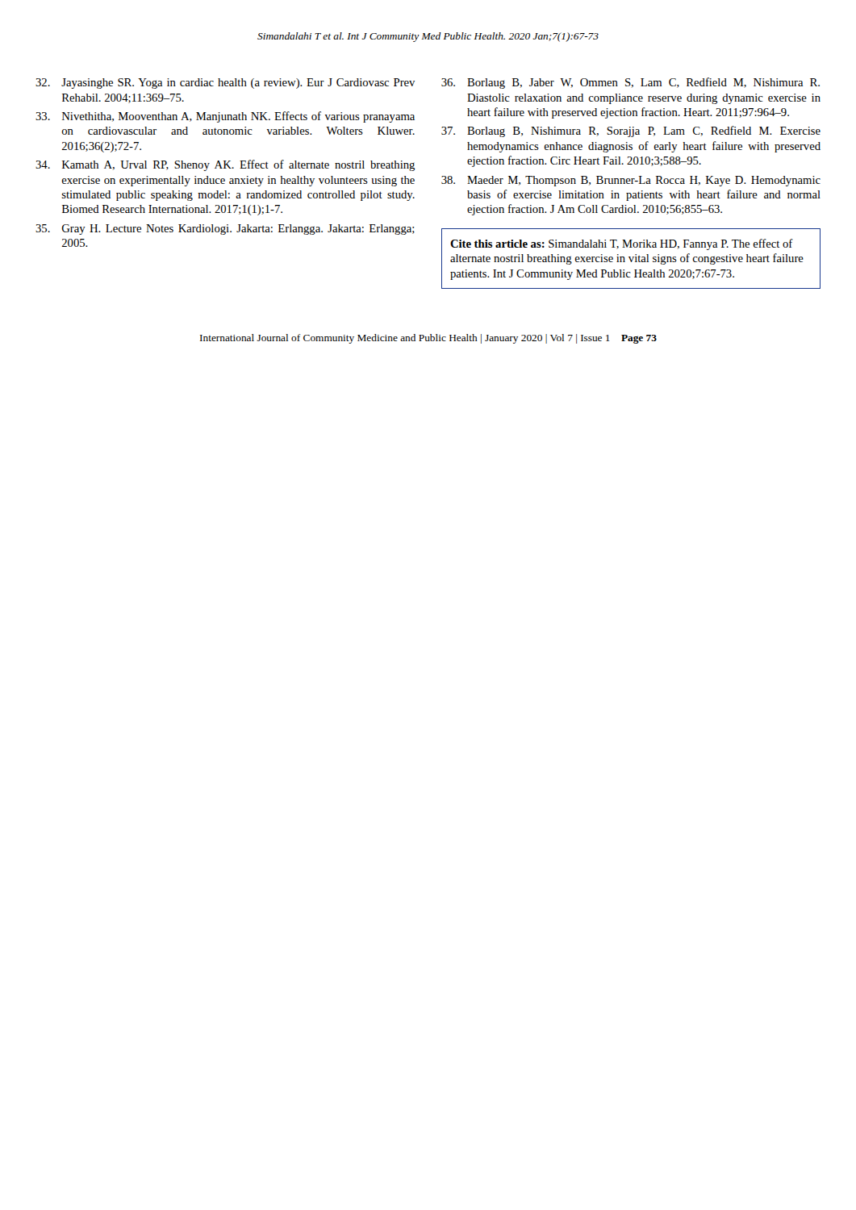Simandalahi T et al. Int J Community Med Public Health. 2020 Jan;7(1):67-73
Jayasinghe SR. Yoga in cardiac health (a review). Eur J Cardiovasc Prev Rehabil. 2004;11:369–75.
Nivethitha, Mooventhan A, Manjunath NK. Effects of various pranayama on cardiovascular and autonomic variables. Wolters Kluwer. 2016;36(2);72-7.
Kamath A, Urval RP, Shenoy AK. Effect of alternate nostril breathing exercise on experimentally induce anxiety in healthy volunteers using the stimulated public speaking model: a randomized controlled pilot study. Biomed Research International. 2017;1(1);1-7.
Gray H. Lecture Notes Kardiologi. Jakarta: Erlangga. Jakarta: Erlangga; 2005.
Borlaug B, Jaber W, Ommen S, Lam C, Redfield M, Nishimura R. Diastolic relaxation and compliance reserve during dynamic exercise in heart failure with preserved ejection fraction. Heart. 2011;97:964–9.
Borlaug B, Nishimura R, Sorajja P, Lam C, Redfield M. Exercise hemodynamics enhance diagnosis of early heart failure with preserved ejection fraction. Circ Heart Fail. 2010;3;588–95.
Maeder M, Thompson B, Brunner-La Rocca H, Kaye D. Hemodynamic basis of exercise limitation in patients with heart failure and normal ejection fraction. J Am Coll Cardiol. 2010;56;855–63.
Cite this article as: Simandalahi T, Morika HD, Fannya P. The effect of alternate nostril breathing exercise in vital signs of congestive heart failure patients. Int J Community Med Public Health 2020;7:67-73.
International Journal of Community Medicine and Public Health | January 2020 | Vol 7 | Issue 1 Page 73